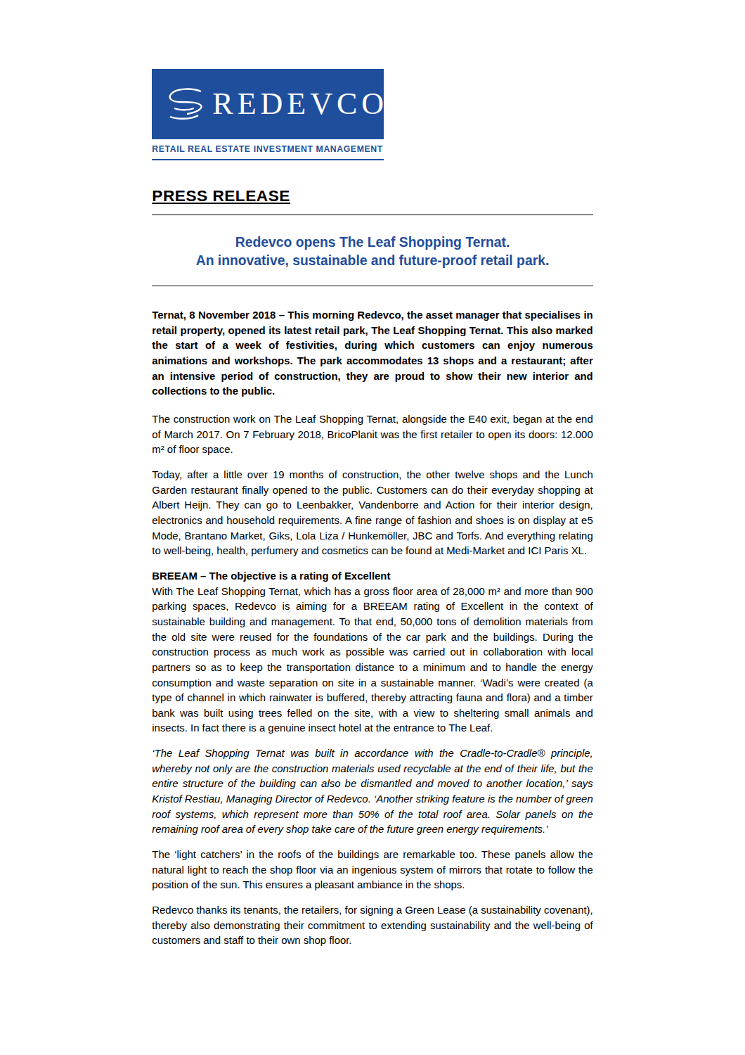REDEVCO
RETAIL REAL ESTATE INVESTMENT MANAGEMENT
PRESS RELEASE
Redevco opens The Leaf Shopping Ternat.
An innovative, sustainable and future-proof retail park.
Ternat, 8 November 2018 – This morning Redevco, the asset manager that specialises in retail property, opened its latest retail park, The Leaf Shopping Ternat. This also marked the start of a week of festivities, during which customers can enjoy numerous animations and workshops. The park accommodates 13 shops and a restaurant; after an intensive period of construction, they are proud to show their new interior and collections to the public.
The construction work on The Leaf Shopping Ternat, alongside the E40 exit, began at the end of March 2017. On 7 February 2018, BricoPlanit was the first retailer to open its doors: 12.000 m² of floor space.
Today, after a little over 19 months of construction, the other twelve shops and the Lunch Garden restaurant finally opened to the public. Customers can do their everyday shopping at Albert Heijn. They can go to Leenbakker, Vandenborre and Action for their interior design, electronics and household requirements. A fine range of fashion and shoes is on display at e5 Mode, Brantano Market, Giks, Lola Liza / Hunkemöller, JBC and Torfs. And everything relating to well-being, health, perfumery and cosmetics can be found at Medi-Market and ICI Paris XL.
BREEAM – The objective is a rating of Excellent
With The Leaf Shopping Ternat, which has a gross floor area of 28,000 m² and more than 900 parking spaces, Redevco is aiming for a BREEAM rating of Excellent in the context of sustainable building and management. To that end, 50,000 tons of demolition materials from the old site were reused for the foundations of the car park and the buildings. During the construction process as much work as possible was carried out in collaboration with local partners so as to keep the transportation distance to a minimum and to handle the energy consumption and waste separation on site in a sustainable manner. ‘Wadi’s were created (a type of channel in which rainwater is buffered, thereby attracting fauna and flora) and a timber bank was built using trees felled on the site, with a view to sheltering small animals and insects. In fact there is a genuine insect hotel at the entrance to The Leaf.
‘The Leaf Shopping Ternat was built in accordance with the Cradle-to-Cradle® principle, whereby not only are the construction materials used recyclable at the end of their life, but the entire structure of the building can also be dismantled and moved to another location,’ says Kristof Restiau, Managing Director of Redevco. ‘Another striking feature is the number of green roof systems, which represent more than 50% of the total roof area. Solar panels on the remaining roof area of every shop take care of the future green energy requirements.’
The ‘light catchers’ in the roofs of the buildings are remarkable too. These panels allow the natural light to reach the shop floor via an ingenious system of mirrors that rotate to follow the position of the sun. This ensures a pleasant ambiance in the shops.
Redevco thanks its tenants, the retailers, for signing a Green Lease (a sustainability covenant), thereby also demonstrating their commitment to extending sustainability and the well-being of customers and staff to their own shop floor.